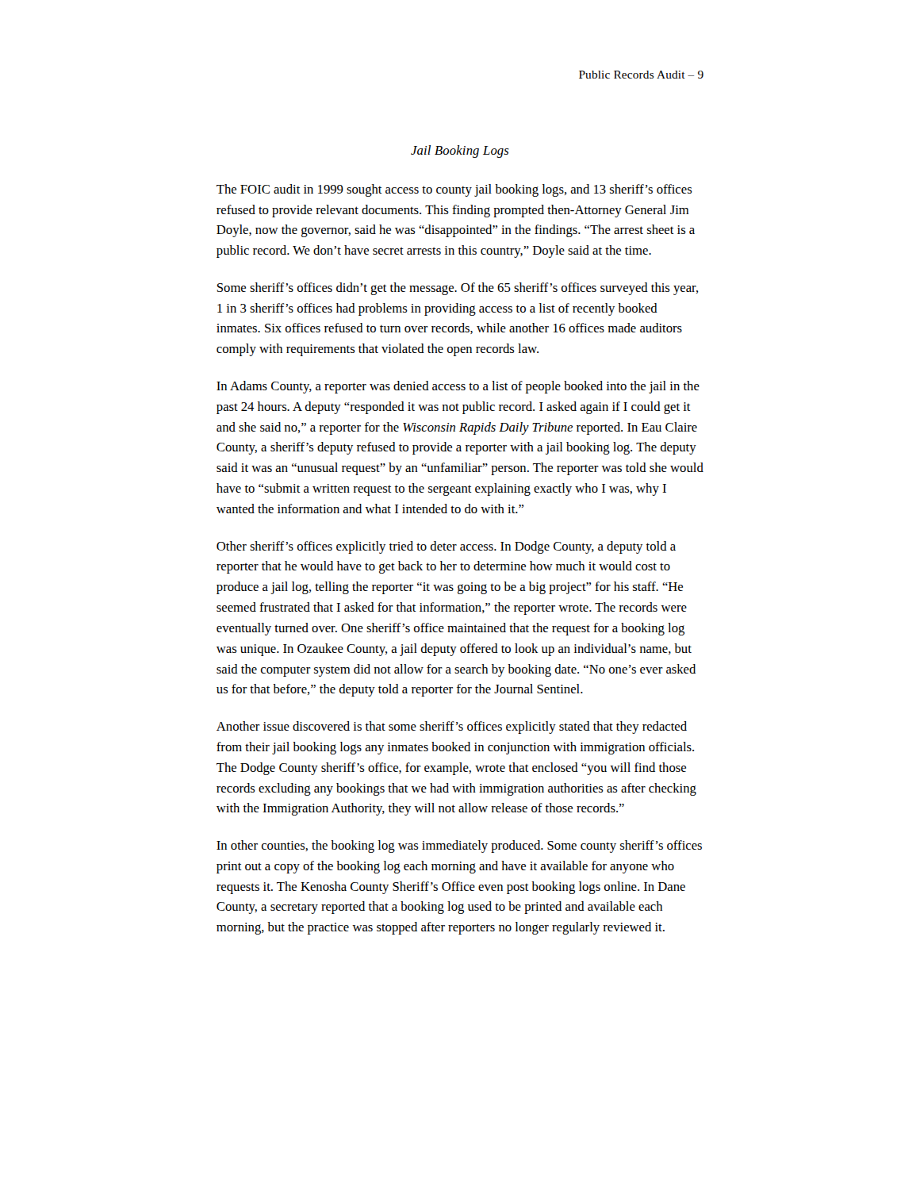Public Records Audit – 9
Jail Booking Logs
The FOIC audit in 1999 sought access to county jail booking logs, and 13 sheriff’s offices refused to provide relevant documents. This finding prompted then-Attorney General Jim Doyle, now the governor, said he was “disappointed” in the findings. “The arrest sheet is a public record. We don’t have secret arrests in this country,” Doyle said at the time.
Some sheriff’s offices didn’t get the message. Of the 65 sheriff’s offices surveyed this year, 1 in 3 sheriff’s offices had problems in providing access to a list of recently booked inmates. Six offices refused to turn over records, while another 16 offices made auditors comply with requirements that violated the open records law.
In Adams County, a reporter was denied access to a list of people booked into the jail in the past 24 hours. A deputy “responded it was not public record. I asked again if I could get it and she said no,” a reporter for the Wisconsin Rapids Daily Tribune reported. In Eau Claire County, a sheriff’s deputy refused to provide a reporter with a jail booking log. The deputy said it was an “unusual request” by an “unfamiliar” person. The reporter was told she would have to “submit a written request to the sergeant explaining exactly who I was, why I wanted the information and what I intended to do with it.”
Other sheriff’s offices explicitly tried to deter access. In Dodge County, a deputy told a reporter that he would have to get back to her to determine how much it would cost to produce a jail log, telling the reporter “it was going to be a big project” for his staff. “He seemed frustrated that I asked for that information,” the reporter wrote. The records were eventually turned over. One sheriff’s office maintained that the request for a booking log was unique. In Ozaukee County, a jail deputy offered to look up an individual’s name, but said the computer system did not allow for a search by booking date. “No one’s ever asked us for that before,” the deputy told a reporter for the Journal Sentinel.
Another issue discovered is that some sheriff’s offices explicitly stated that they redacted from their jail booking logs any inmates booked in conjunction with immigration officials. The Dodge County sheriff’s office, for example, wrote that enclosed “you will find those records excluding any bookings that we had with immigration authorities as after checking with the Immigration Authority, they will not allow release of those records.”
In other counties, the booking log was immediately produced. Some county sheriff’s offices print out a copy of the booking log each morning and have it available for anyone who requests it. The Kenosha County Sheriff’s Office even post booking logs online. In Dane County, a secretary reported that a booking log used to be printed and available each morning, but the practice was stopped after reporters no longer regularly reviewed it.